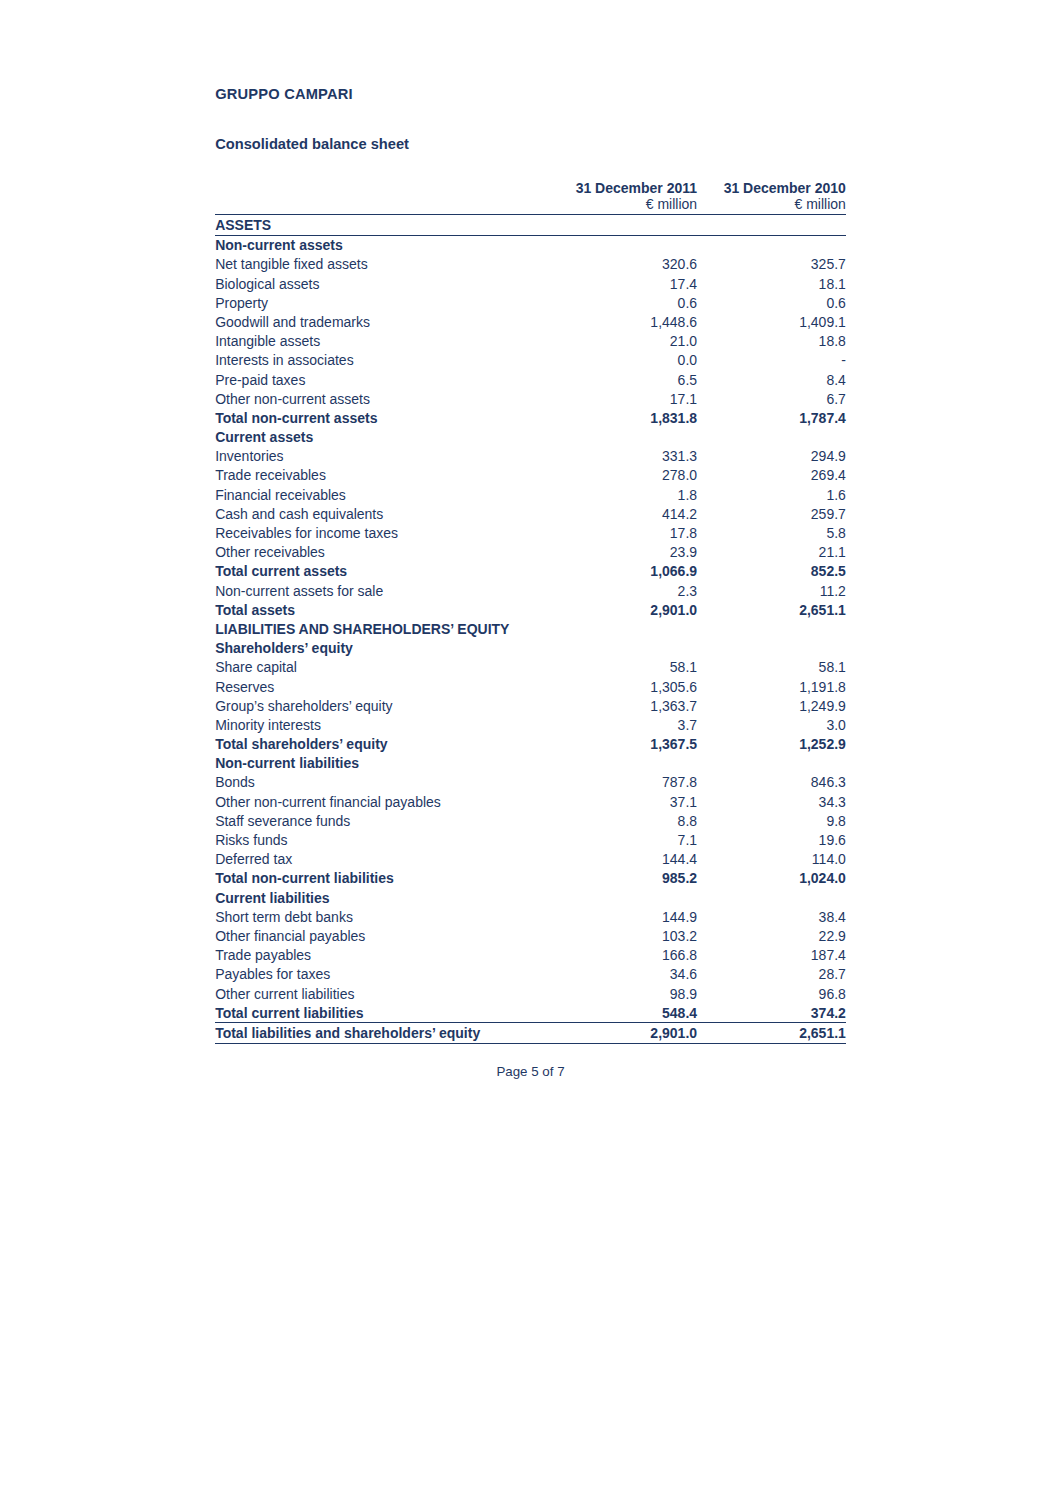GRUPPO CAMPARI
Consolidated balance sheet
| | 31 December 2011 € million | 31 December 2010 € million |
| --- | --- | --- |
| ASSETS | | |
| Non-current assets | | |
| Net tangible fixed assets | 320.6 | 325.7 |
| Biological assets | 17.4 | 18.1 |
| Property | 0.6 | 0.6 |
| Goodwill and trademarks | 1,448.6 | 1,409.1 |
| Intangible assets | 21.0 | 18.8 |
| Interests in associates | 0.0 | - |
| Pre-paid taxes | 6.5 | 8.4 |
| Other non-current assets | 17.1 | 6.7 |
| Total non-current assets | 1,831.8 | 1,787.4 |
| Current assets | | |
| Inventories | 331.3 | 294.9 |
| Trade receivables | 278.0 | 269.4 |
| Financial receivables | 1.8 | 1.6 |
| Cash and cash equivalents | 414.2 | 259.7 |
| Receivables for income taxes | 17.8 | 5.8 |
| Other receivables | 23.9 | 21.1 |
| Total current assets | 1,066.9 | 852.5 |
| Non-current assets for sale | 2.3 | 11.2 |
| Total assets | 2,901.0 | 2,651.1 |
| LIABILITIES AND SHAREHOLDERS’ EQUITY | | |
| Shareholders’ equity | | |
| Share capital | 58.1 | 58.1 |
| Reserves | 1,305.6 | 1,191.8 |
| Group’s shareholders’ equity | 1,363.7 | 1,249.9 |
| Minority interests | 3.7 | 3.0 |
| Total shareholders’ equity | 1,367.5 | 1,252.9 |
| Non-current liabilities | | |
| Bonds | 787.8 | 846.3 |
| Other non-current financial payables | 37.1 | 34.3 |
| Staff severance funds | 8.8 | 9.8 |
| Risks funds | 7.1 | 19.6 |
| Deferred tax | 144.4 | 114.0 |
| Total non-current liabilities | 985.2 | 1,024.0 |
| Current liabilities | | |
| Short term debt banks | 144.9 | 38.4 |
| Other financial payables | 103.2 | 22.9 |
| Trade payables | 166.8 | 187.4 |
| Payables for taxes | 34.6 | 28.7 |
| Other current liabilities | 98.9 | 96.8 |
| Total current liabilities | 548.4 | 374.2 |
| Total liabilities and shareholders’ equity | 2,901.0 | 2,651.1 |
Page 5 of 7